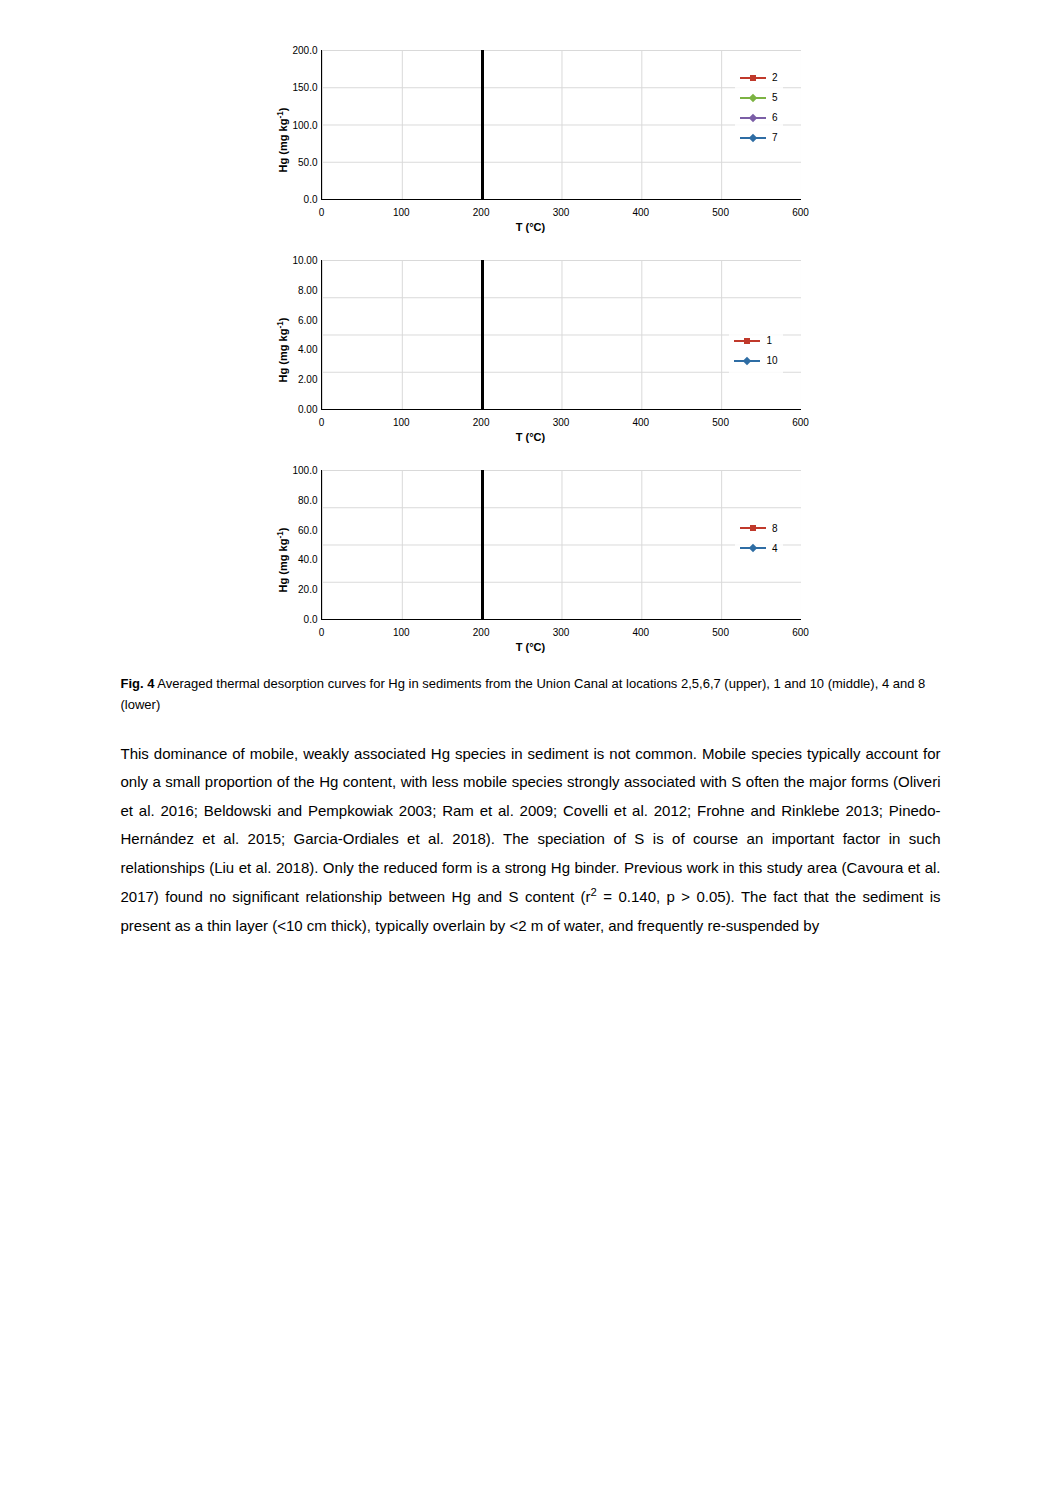Hg (mg kg-1)
200.0 150.0 100.0 50.0 0.0 0 100 200 300 400 500 600
2
5
6
7
T (°C)
Hg (mg kg-1)
10.00 8.00 6.00 4.00 2.00 0.00 0 100 200 300 400 500 600
1
10
T (°C)
Hg (mg kg-1)
100.0 80.0 60.0 40.0 20.0 0.0 0 100 200 300 400 500 600
8
4
T (°C)
Fig. 4 Averaged thermal desorption curves for Hg in sediments from the Union Canal at locations 2,5,6,7 (upper), 1 and 10 (middle), 4 and 8 (lower)
This dominance of mobile, weakly associated Hg species in sediment is not common. Mobile species typically account for only a small proportion of the Hg content, with less mobile species strongly associated with S often the major forms (Oliveri et al. 2016; Beldowski and Pempkowiak 2003; Ram et al. 2009; Covelli et al. 2012; Frohne and Rinklebe 2013; Pinedo-Hernández et al. 2015; Garcia-Ordiales et al. 2018). The speciation of S is of course an important factor in such relationships (Liu et al. 2018). Only the reduced form is a strong Hg binder. Previous work in this study area (Cavoura et al. 2017) found no significant relationship between Hg and S content (r2 = 0.140, p > 0.05). The fact that the sediment is present as a thin layer (<10 cm thick), typically overlain by <2 m of water, and frequently re-suspended by